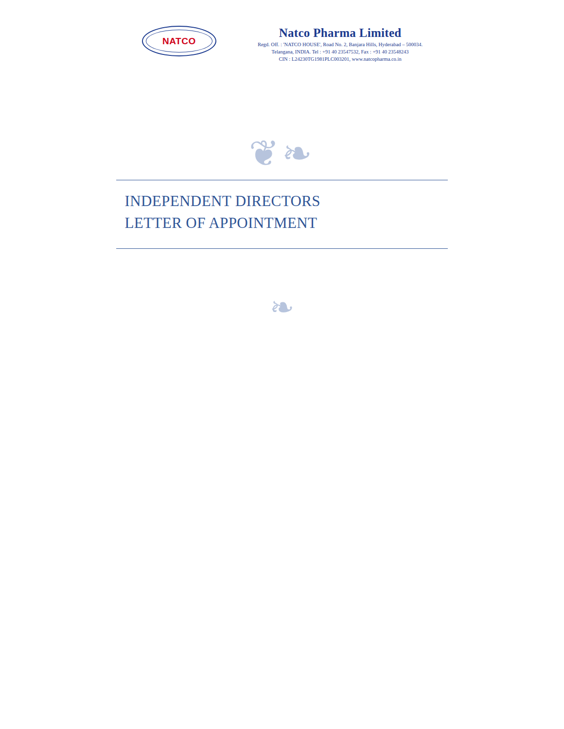NATCO
Natco Pharma Limited
Regd. Off. : 'NATCO HOUSE', Road No. 2, Banjara Hills, Hyderabad – 500034.
Telangana, INDIA. Tel : +91 40 23547532, Fax : +91 40 23548243
CIN : L24230TG1981PLC003201, www.natcopharma.co.in
❦❧
INDEPENDENT DIRECTORS LETTER OF APPOINTMENT
❧